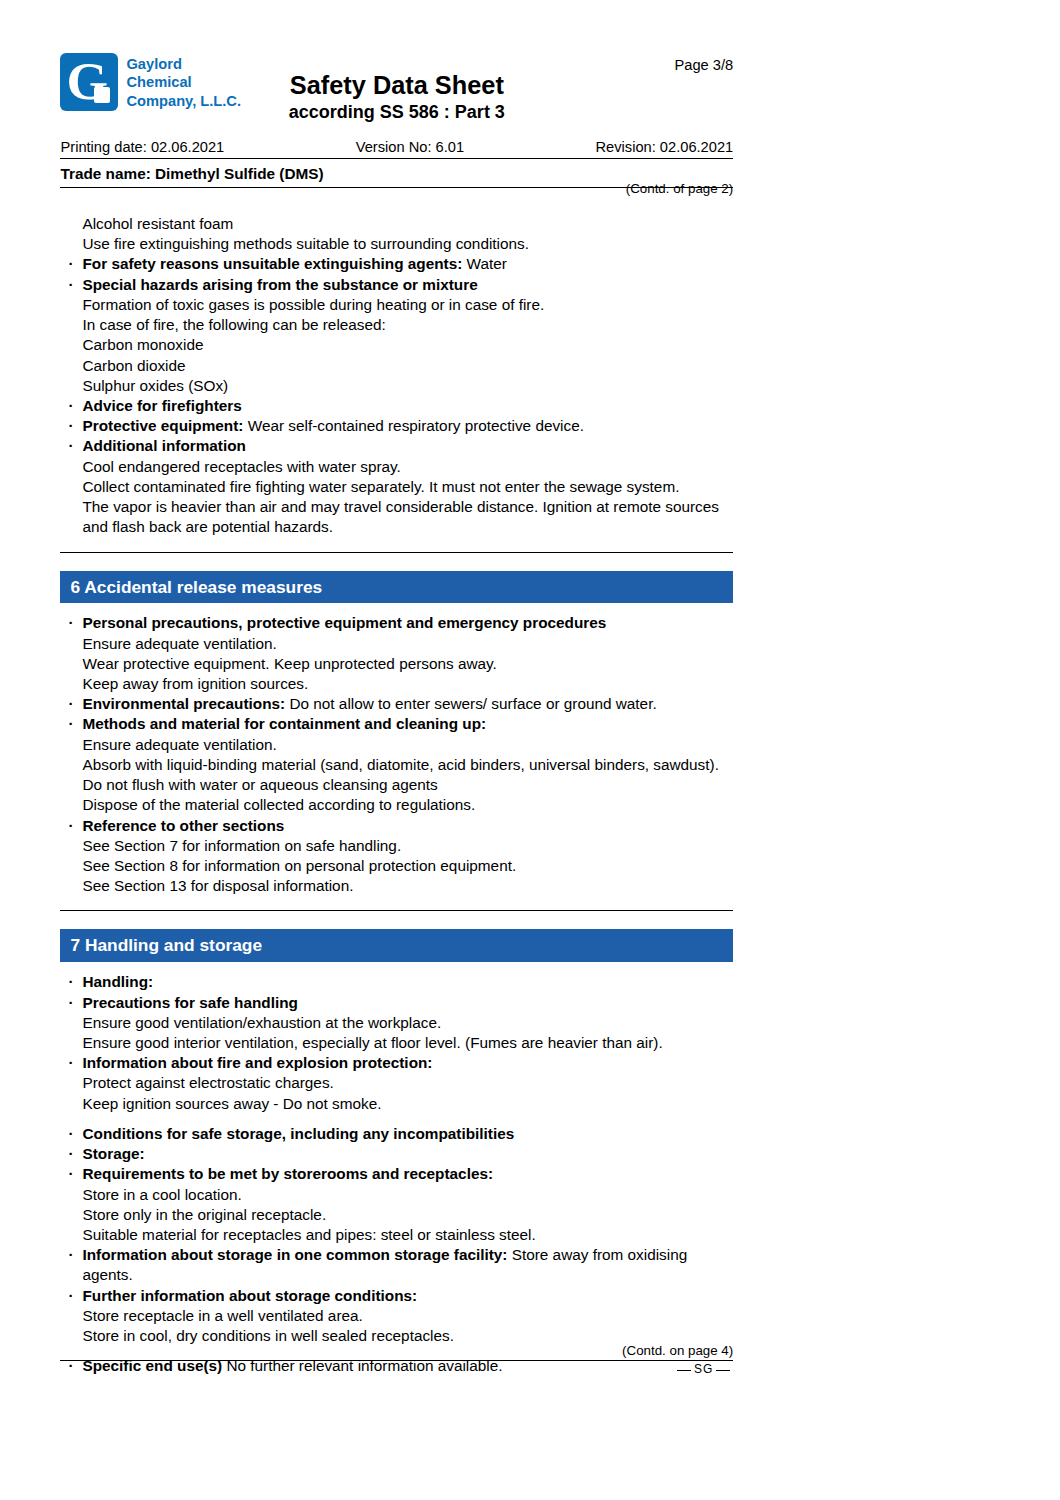Gaylord Chemical Company, L.L.C.
Page 3/8
Safety Data Sheet
according SS 586 : Part 3
Printing date: 02.06.2021
Version No: 6.01
Revision: 02.06.2021
Trade name: Dimethyl Sulfide (DMS) (Contd. of page 2)
Alcohol resistant foam
Use fire extinguishing methods suitable to surrounding conditions.
For safety reasons unsuitable extinguishing agents: Water
Special hazards arising from the substance or mixture
Formation of toxic gases is possible during heating or in case of fire.
In case of fire, the following can be released:
Carbon monoxide
Carbon dioxide
Sulphur oxides (SOx)
Advice for firefighters
Protective equipment: Wear self-contained respiratory protective device.
Additional information
Cool endangered receptacles with water spray.
Collect contaminated fire fighting water separately. It must not enter the sewage system.
The vapor is heavier than air and may travel considerable distance. Ignition at remote sources and flash back are potential hazards.
6 Accidental release measures
Personal precautions, protective equipment and emergency procedures
Ensure adequate ventilation.
Wear protective equipment. Keep unprotected persons away.
Keep away from ignition sources.
Environmental precautions: Do not allow to enter sewers/ surface or ground water.
Methods and material for containment and cleaning up:
Ensure adequate ventilation.
Absorb with liquid-binding material (sand, diatomite, acid binders, universal binders, sawdust).
Do not flush with water or aqueous cleansing agents
Dispose of the material collected according to regulations.
Reference to other sections
See Section 7 for information on safe handling.
See Section 8 for information on personal protection equipment.
See Section 13 for disposal information.
7 Handling and storage
Handling:
Precautions for safe handling
Ensure good ventilation/exhaustion at the workplace.
Ensure good interior ventilation, especially at floor level. (Fumes are heavier than air).
Information about fire and explosion protection:
Protect against electrostatic charges.
Keep ignition sources away - Do not smoke.
Conditions for safe storage, including any incompatibilities
Storage:
Requirements to be met by storerooms and receptacles:
Store in a cool location.
Store only in the original receptacle.
Suitable material for receptacles and pipes: steel or stainless steel.
Information about storage in one common storage facility: Store away from oxidising agents.
Further information about storage conditions:
Store receptacle in a well ventilated area.
Store in cool, dry conditions in well sealed receptacles.
Specific end use(s) No further relevant information available.
(Contd. on page 4)
SG